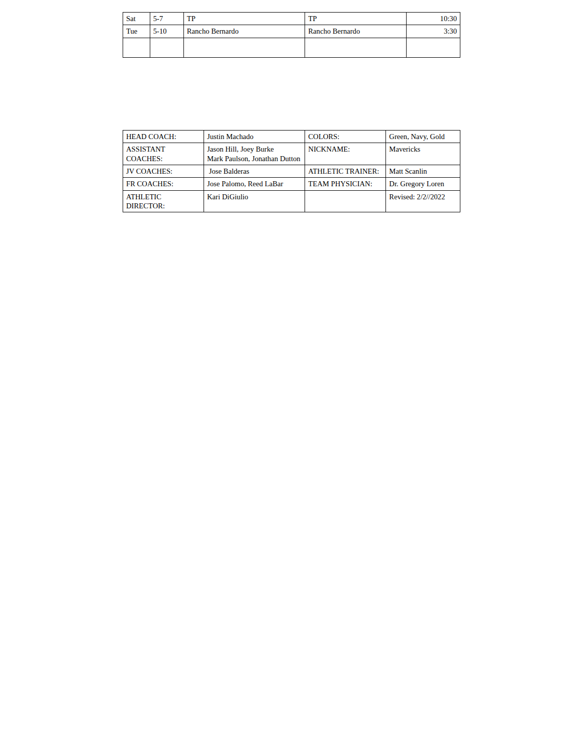| Sat | 5-7 | TP | TP | 10:30 |
| Tue | 5-10 | Rancho Bernardo | Rancho Bernardo | 3:30 |
| HEAD COACH: | Justin Machado | COLORS: | Green, Navy, Gold |
| ASSISTANT COACHES: | Jason Hill, Joey Burke Mark Paulson, Jonathan Dutton | NICKNAME: | Mavericks |
| JV COACHES: | Jose Balderas | ATHLETIC TRAINER: | Matt Scanlin |
| FR COACHES: | Jose Palomo, Reed LaBar | TEAM PHYSICIAN: | Dr. Gregory Loren |
| ATHLETIC DIRECTOR: | Kari DiGiulio | | Revised: 2/2//2022 |